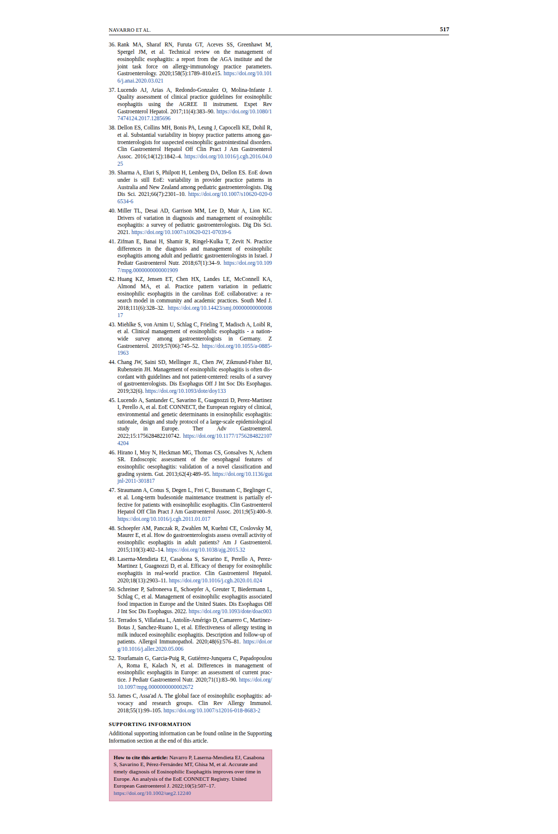Navarro et al.
517
Rank MA, Sharaf RN, Furuta GT, Aceves SS, Greenhawt M, Spergel JM, et al. Technical review on the management of eosinophilic esophagitis: a report from the AGA institute and the joint task force on allergy-immunology practice parameters. Gastroenterology. 2020;158(5):1789–810.e15. https://doi.org/10.1016/j.anai.2020.03.021
Lucendo AJ, Arias A, Redondo-Gonzalez O, Molina-Infante J. Quality assessment of clinical practice guidelines for eosinophilic esophagitis using the AGREE II instrument. Expet Rev Gastroenterol Hepatol. 2017;11(4):383–90. https://doi.org/10.1080/17474124.2017.1285696
Dellon ES, Collins MH, Bonis PA, Leung J, Capocelli KE, Dohil R, et al. Substantial variability in biopsy practice patterns among gastroenterologists for suspected eosinophilic gastrointestinal disorders. Clin Gastroenterol Hepatol Off Clin Pract J Am Gastroenterol Assoc. 2016;14(12):1842–4. https://doi.org/10.1016/j.cgh.2016.04.025
Sharma A, Eluri S, Philpott H, Lemberg DA, Dellon ES. EoE down under is still EoE: variability in provider practice patterns in Australia and New Zealand among pediatric gastroenterologists. Dig Dis Sci. 2021;66(7):2301–10. https://doi.org/10.1007/s10620-020-06534-6
Miller TL, Desai AD, Garrison MM, Lee D, Muir A, Lion KC. Drivers of variation in diagnosis and management of eosinophilic esophagitis: a survey of pediatric gastroenterologists. Dig Dis Sci. 2021. https://doi.org/10.1007/s10620-021-07039-6
Zifman E, Banai H, Shamir R, Ringel-Kulka T, Zevit N. Practice differences in the diagnosis and management of eosinophilic esophagitis among adult and pediatric gastroenterologists in Israel. J Pediatr Gastroenterol Nutr. 2018;67(1):34–9. https://doi.org/10.1097/mpg.0000000000001909
Huang KZ, Jensen ET, Chen HX, Landes LE, McConnell KA, Almond MA, et al. Practice pattern variation in pediatric eosinophilic esophagitis in the carolinas EoE collaborative: a research model in community and academic practices. South Med J. 2018;111(6):328–32. https://doi.org/10.14423/smj.0000000000000817
Miehlke S, von Arnim U, Schlag C, Frieling T, Madisch A, Loibl R, et al. Clinical management of eosinophilic esophagitis - a nationwide survey among gastroenterologists in Germany. Z Gastroenterol. 2019;57(06):745–52. https://doi.org/10.1055/a-0885-1963
Chang JW, Saini SD, Mellinger JL, Chen JW, Zikmund-Fisher BJ, Rubenstein JH. Management of eosinophilic esophagitis is often discordant with guidelines and not patient-centered: results of a survey of gastroenterologists. Dis Esophagus Off J Int Soc Dis Esophagus. 2019;32(6). https://doi.org/10.1093/dote/doy133
Lucendo A, Santander C, Savarino E, Guagnozzi D, Perez-Martinez I, Perello A, et al. EoE CONNECT, the European registry of clinical, environmental and genetic determinants in eosinophilic esophagitis: rationale, design and study protocol of a large-scale epidemiological study in Europe. Ther Adv Gastroenterol. 2022;15:175628482210742. https://doi.org/10.1177/17562848221074204
Hirano I, Moy N, Heckman MG, Thomas CS, Gonsalves N, Achem SR. Endoscopic assessment of the oesophageal features of eosinophilic oesophagitis: validation of a novel classification and grading system. Gut. 2013;62(4):489–95. https://doi.org/10.1136/gutjnl-2011-301817
Straumann A, Conus S, Degen L, Frei C, Bussmann C, Beglinger C, et al. Long-term budesonide maintenance treatment is partially effective for patients with eosinophilic esophagitis. Clin Gastroenterol Hepatol Off Clin Pract J Am Gastroenterol Assoc. 2011;9(5):400–9. https://doi.org/10.1016/j.cgh.2011.01.017
Schoepfer AM, Panczak R, Zwahlen M, Kuehni CE, Coslovsky M, Maurer E, et al. How do gastroenterologists assess overall activity of eosinophilic esophagitis in adult patients? Am J Gastroenterol. 2015;110(3):402–14. https://doi.org/10.1038/ajg.2015.32
Laserna-Mendieta EJ, Casabona S, Savarino E, Perello A, Perez-Martinez I, Guagnozzi D, et al. Efficacy of therapy for eosinophilic esophagitis in real-world practice. Clin Gastroenterol Hepatol. 2020;18(13):2903–11. https://doi.org/10.1016/j.cgh.2020.01.024
Schreiner P, Safroneeva E, Schoepfer A, Greuter T, Biedermann L, Schlag C, et al. Management of eosinophilic esophagitis associated food impaction in Europe and the United States. Dis Esophagus Off J Int Soc Dis Esophagus. 2022. https://doi.org/10.1093/dote/doac003
Terrados S, Villafana L, Antolín-Amérigo D, Camarero C, Martinez-Botas J, Sanchez-Ruano L, et al. Effectiveness of allergy testing in milk induced eosinophilic esophagitis. Description and follow-up of patients. Allergol Immunopathol. 2020;48(6):576–81. https://doi.org/10.1016/j.aller.2020.05.006
Tourlamain G, Garcia-Puig R, Gutiérrez-Junquera C, Papadopoulou A, Roma E, Kalach N, et al. Differences in management of eosinophilic esophagitis in Europe: an assessment of current practice. J Pediatr Gastroenterol Nutr. 2020;71(1):83–90. https://doi.org/10.1097/mpg.0000000000002672
James C, Assa'ad A. The global face of eosinophilic esophagitis: advocacy and research groups. Clin Rev Allergy Immunol. 2018;55(1):99–105. https://doi.org/10.1007/s12016-018-8683-2
Supporting Information
Additional supporting information can be found online in the Supporting Information section at the end of this article.
How to cite this article: Navarro P, Laserna-Mendieta EJ, Casabona S, Savarino E, Pérez-Fernández MT, Ghisa M, et al. Accurate and timely diagnosis of Eosinophilic Esophagitis improves over time in Europe. An analysis of the EoE CONNECT Registry. United European Gastroenterol J. 2022;10(5):507–17. https://doi.org/10.1002/ueg2.12240